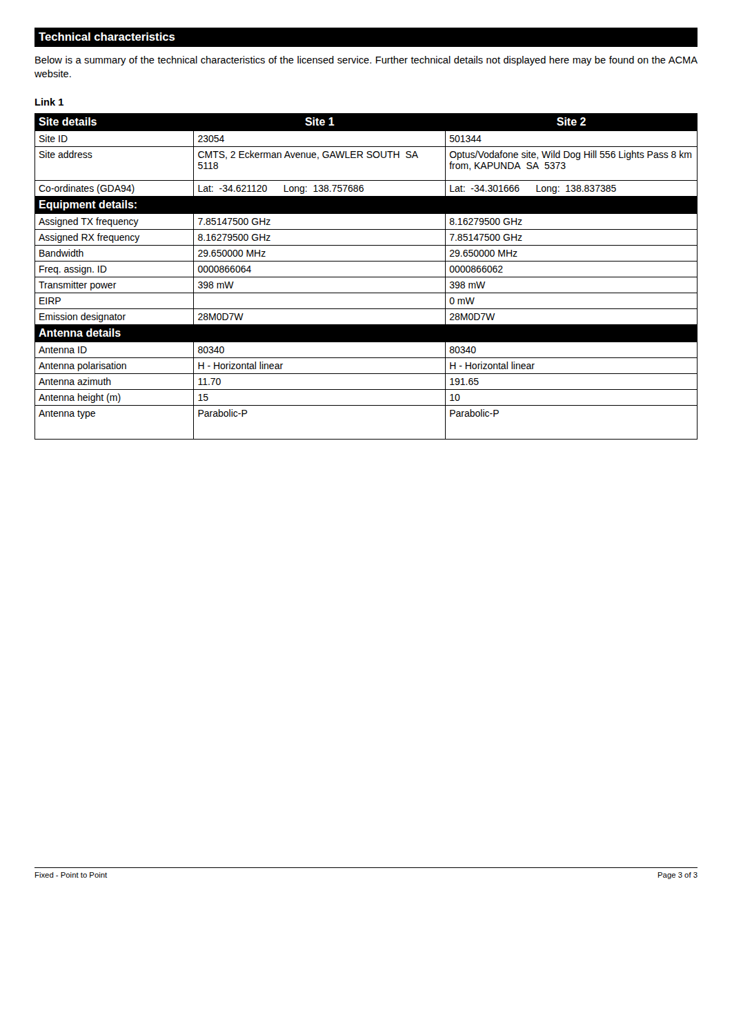Technical characteristics
Below is a summary of the technical characteristics of the licensed service. Further technical details not displayed here may be found on the ACMA website.
Link 1
| Site details | Site 1 | Site 2 |
| Site ID | 23054 | 501344 |
| Site address | CMTS, 2 Eckerman Avenue, GAWLER SOUTH SA 5118 | Optus/Vodafone site, Wild Dog Hill 556 Lights Pass 8 km from, KAPUNDA SA 5373 |
| Co-ordinates (GDA94) | Lat: -34.621120 Long: 138.757686 | Lat: -34.301666 Long: 138.837385 |
| Equipment details: |
| Assigned TX frequency | 7.85147500 GHz | 8.16279500 GHz |
| Assigned RX frequency | 8.16279500 GHz | 7.85147500 GHz |
| Bandwidth | 29.650000 MHz | 29.650000 MHz |
| Freq. assign. ID | 0000866064 | 0000866062 |
| Transmitter power | 398 mW | 398 mW |
| EIRP | | 0 mW |
| Emission designator | 28M0D7W | 28M0D7W |
| Antenna details |
| Antenna ID | 80340 | 80340 |
| Antenna polarisation | H - Horizontal linear | H - Horizontal linear |
| Antenna azimuth | 11.70 | 191.65 |
| Antenna height (m) | 15 | 10 |
| Antenna type | Parabolic-P | Parabolic-P |
Fixed - Point to Point Page 3 of 3